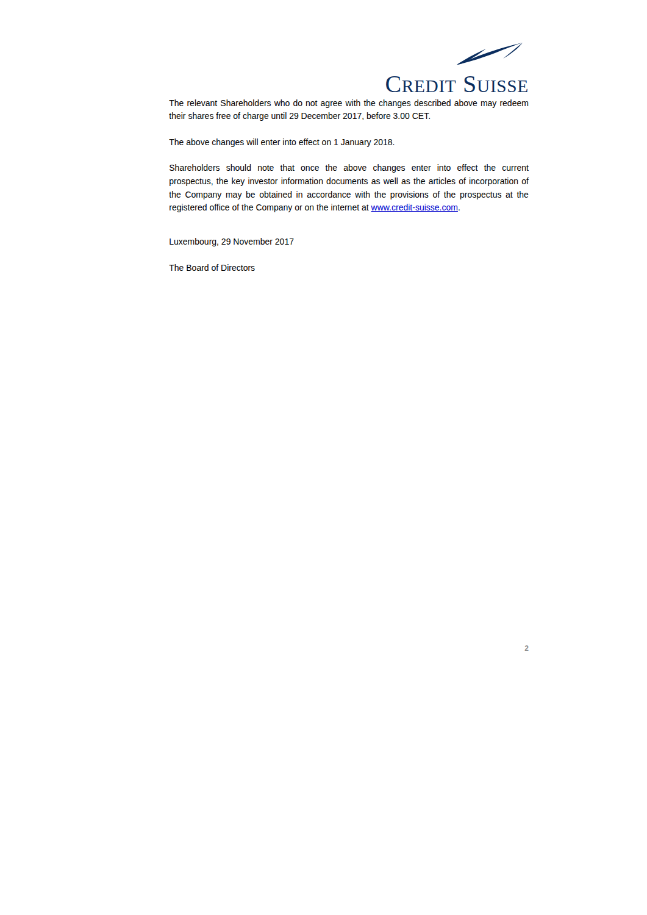CREDIT SUISSE
The relevant Shareholders who do not agree with the changes described above may redeem their shares free of charge until 29 December 2017, before 3.00 CET.
The above changes will enter into effect on 1 January 2018.
Shareholders should note that once the above changes enter into effect the current prospectus, the key investor information documents as well as the articles of incorporation of the Company may be obtained in accordance with the provisions of the prospectus at the registered office of the Company or on the internet at www.credit-suisse.com.
Luxembourg, 29 November 2017
The Board of Directors
2